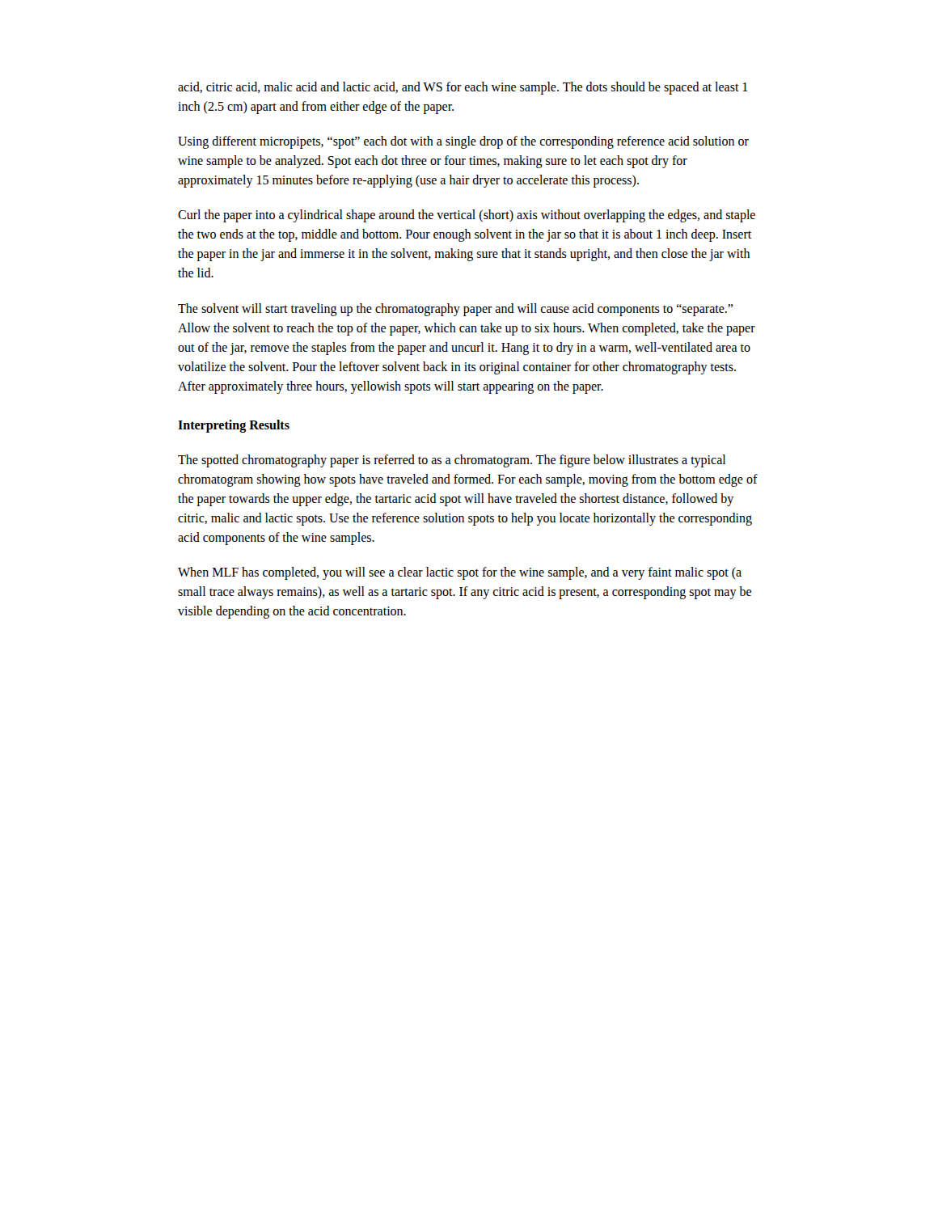acid, citric acid, malic acid and lactic acid, and WS for each wine sample. The dots should be spaced at least 1 inch (2.5 cm) apart and from either edge of the paper.
Using different micropipets, “spot” each dot with a single drop of the corresponding reference acid solution or wine sample to be analyzed. Spot each dot three or four times, making sure to let each spot dry for approximately 15 minutes before re-applying (use a hair dryer to accelerate this process).
Curl the paper into a cylindrical shape around the vertical (short) axis without overlapping the edges, and staple the two ends at the top, middle and bottom. Pour enough solvent in the jar so that it is about 1 inch deep. Insert the paper in the jar and immerse it in the solvent, making sure that it stands upright, and then close the jar with the lid.
The solvent will start traveling up the chromatography paper and will cause acid components to “separate.” Allow the solvent to reach the top of the paper, which can take up to six hours. When completed, take the paper out of the jar, remove the staples from the paper and uncurl it. Hang it to dry in a warm, well-ventilated area to volatilize the solvent. Pour the leftover solvent back in its original container for other chromatography tests. After approximately three hours, yellowish spots will start appearing on the paper.
Interpreting Results
The spotted chromatography paper is referred to as a chromatogram. The figure below illustrates a typical chromatogram showing how spots have traveled and formed. For each sample, moving from the bottom edge of the paper towards the upper edge, the tartaric acid spot will have traveled the shortest distance, followed by citric, malic and lactic spots. Use the reference solution spots to help you locate horizontally the corresponding acid components of the wine samples.
When MLF has completed, you will see a clear lactic spot for the wine sample, and a very faint malic spot (a small trace always remains), as well as a tartaric spot. If any citric acid is present, a corresponding spot may be visible depending on the acid concentration.